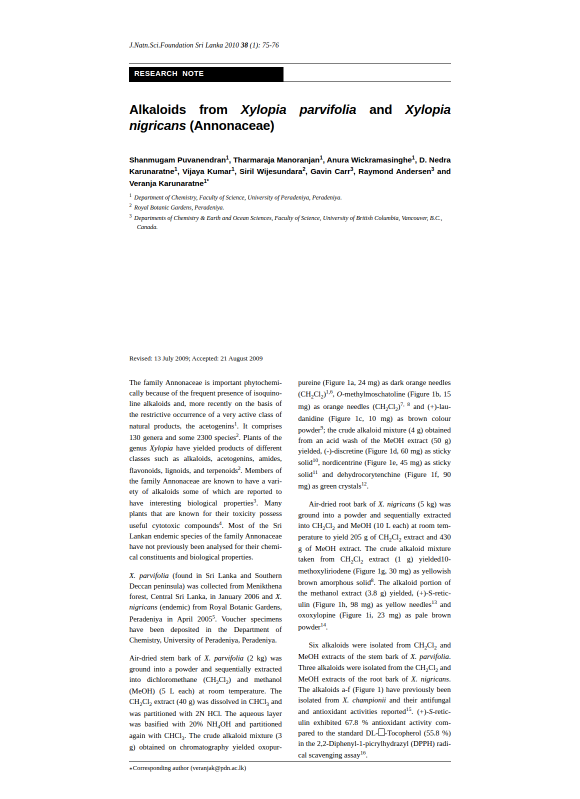J.Natn.Sci.Foundation Sri Lanka 2010 38 (1): 75-76
RESEARCH NOTE
Alkaloids from Xylopia parvifolia and Xylopia nigricans (Annonaceae)
Shanmugam Puvanendran1, Tharmaraja Manoranjan1, Anura Wickramasinghe1, D. Nedra Karunaratne1, Vijaya Kumar1, Siril Wijesundara2, Gavin Carr3, Raymond Andersen3 and Veranja Karunaratne1*
1 Department of Chemistry, Faculty of Science, University of Peradeniya, Peradeniya.
2 Royal Botanic Gardens, Peradeniya.
3 Departments of Chemistry & Earth and Ocean Sciences, Faculty of Science, University of British Columbia, Vancouver, B.C., Canada.
Revised: 13 July 2009; Accepted: 21 August 2009
The family Annonaceae is important phytochemically because of the frequent presence of isoquinoline alkaloids and, more recently on the basis of the restrictive occurrence of a very active class of natural products, the acetogenins1. It comprises 130 genera and some 2300 species2. Plants of the genus Xylopia have yielded products of different classes such as alkaloids, acetogenins, amides, flavonoids, lignoids, and terpenoids2. Members of the family Annonaceae are known to have a variety of alkaloids some of which are reported to have interesting biological properties3. Many plants that are known for their toxicity possess useful cytotoxic compounds4. Most of the Sri Lankan endemic species of the family Annonaceae have not previously been analysed for their chemical constituents and biological properties.
X. parvifolia (found in Sri Lanka and Southern Deccan peninsula) was collected from Menikthena forest, Central Sri Lanka, in January 2006 and X. nigricans (endemic) from Royal Botanic Gardens, Peradeniya in April 20055. Voucher specimens have been deposited in the Department of Chemistry, University of Peradeniya, Peradeniya.
Air-dried stem bark of X. parvifolia (2 kg) was ground into a powder and sequentially extracted into dichloromethane (CH2Cl2) and methanol (MeOH) (5 L each) at room temperature. The CH2Cl2 extract (40 g) was dissolved in CHCl3 and was partitioned with 2N HCl. The aqueous layer was basified with 20% NH4OH and partitioned again with CHCl3. The crude alkaloid mixture (3 g) obtained on chromatography yielded oxopurpureine (Figure 1a, 24 mg) as dark orange needles (CH2Cl2)1,6, O-methylmoschatoline (Figure 1b, 15 mg) as orange needles (CH2Cl2)7, 8 and (+)-laudanidine (Figure 1c, 10 mg) as brown colour powder9; the crude alkaloid mixture (4 g) obtained from an acid wash of the MeOH extract (50 g) yielded, (-)-discretine (Figure 1d, 60 mg) as sticky solid10, nordicentrine (Figure 1e, 45 mg) as sticky solid11 and dehydrocorytenchine (Figure 1f, 90 mg) as green crystals12.
Air-dried root bark of X. nigricans (5 kg) was ground into a powder and sequentially extracted into CH2Cl2 and MeOH (10 L each) at room temperature to yield 205 g of CH2Cl2 extract and 430 g of MeOH extract. The crude alkaloid mixture taken from CH2Cl2 extract (1 g) yielded10-methoxyliriodene (Figure 1g, 30 mg) as yellowish brown amorphous solid8. The alkaloid portion of the methanol extract (3.8 g) yielded, (+)-S-reticulin (Figure 1h, 98 mg) as yellow needles13 and oxoxylopine (Figure 1i, 23 mg) as pale brown powder14.
Six alkaloids were isolated from CH2Cl2 and MeOH extracts of the stem bark of X. parvifolia. Three alkaloids were isolated from the CH2Cl2 and MeOH extracts of the root bark of X. nigricans. The alkaloids a-f (Figure 1) have previously been isolated from X. championii and their antifungal and antioxidant activities reported15. (+)-S-reticulin exhibited 67.8 % antioxidant activity compared to the standard DL- -Tocopherol (55.8 %) in the 2,2-Diphenyl-1-picrylhydrazyl (DPPH) radical scavenging assay16.
*Corresponding author (veranjak@pdn.ac.lk)